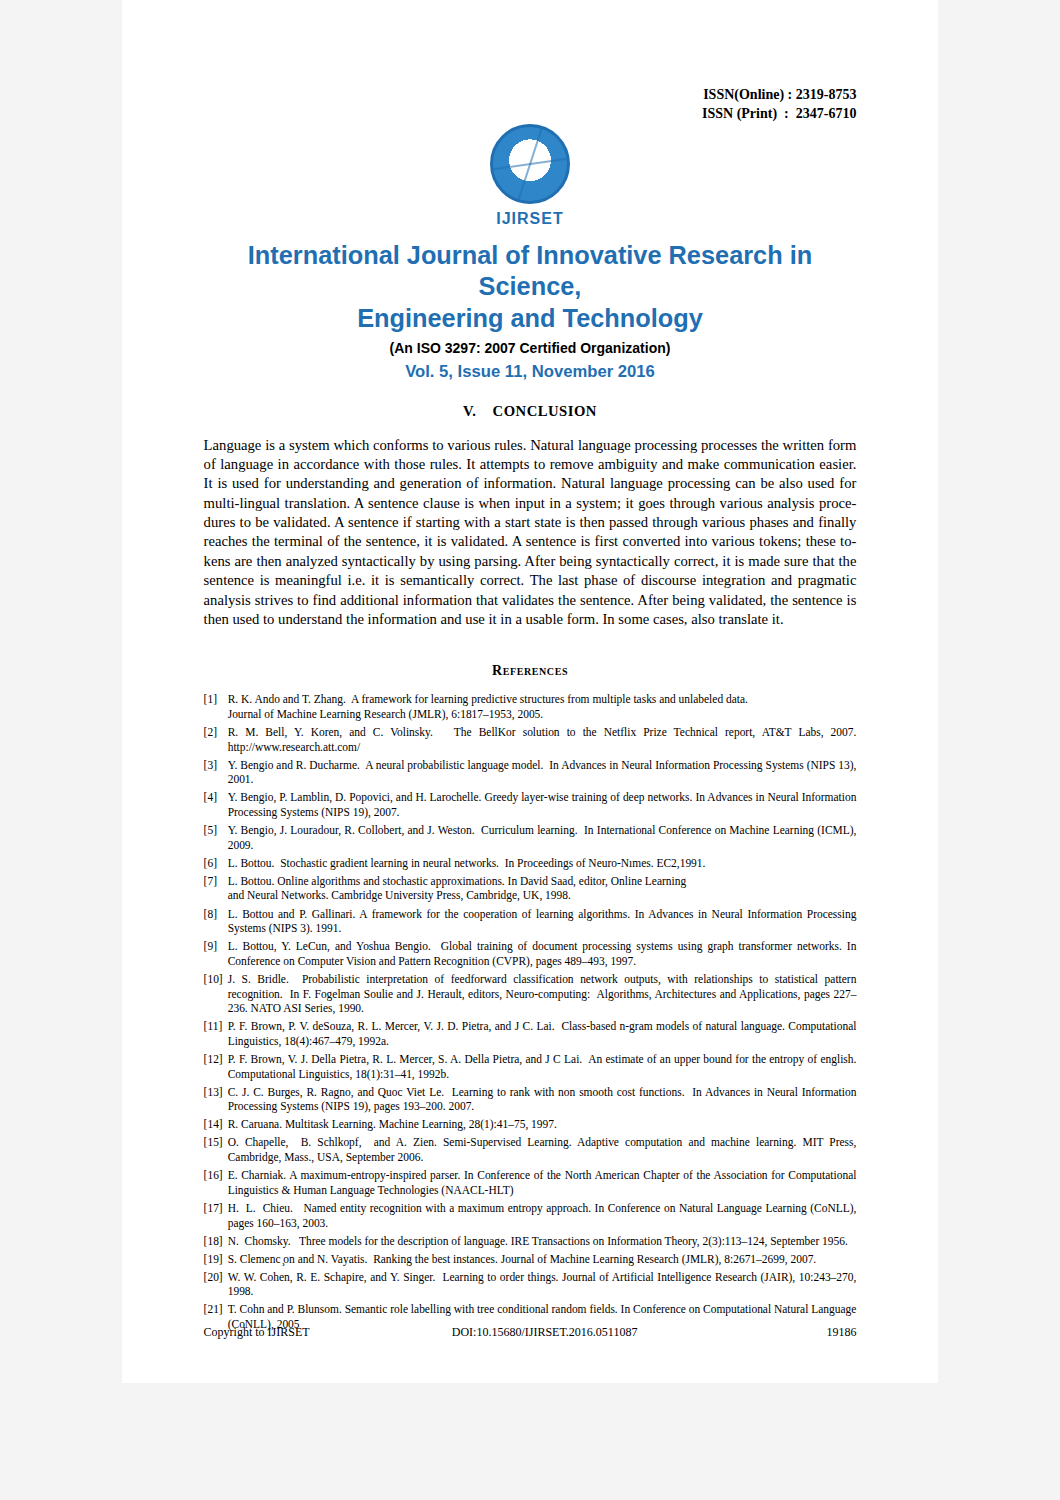ISSN(Online) : 2319-8753
ISSN (Print) : 2347-6710
IJIRSET
International Journal of Innovative Research in Science,
Engineering and Technology
(An ISO 3297: 2007 Certified Organization)
Vol. 5, Issue 11, November 2016
V. CONCLUSION
Language is a system which conforms to various rules. Natural language processing processes the written form of language in accordance with those rules. It attempts to remove ambiguity and make communication easier. It is used for understanding and generation of information. Natural language processing can be also used for multi-lingual translation. A sentence clause is when input in a system; it goes through various analysis procedures to be validated. A sentence if starting with a start state is then passed through various phases and finally reaches the terminal of the sentence, it is validated. A sentence is first converted into various tokens; these tokens are then analyzed syntactically by using parsing. After being syntactically correct, it is made sure that the sentence is meaningful i.e. it is semantically correct. The last phase of discourse integration and pragmatic analysis strives to find additional information that validates the sentence. After being validated, the sentence is then used to understand the information and use it in a usable form. In some cases, also translate it.
References
[1] R. K. Ando and T. Zhang. A framework for learning predictive structures from multiple tasks and unlabeled data.
Journal of Machine Learning Research (JMLR), 6:1817–1953, 2005.
[2] R. M. Bell, Y. Koren, and C. Volinsky. The BellKor solution to the Netflix Prize Technical report, AT&T Labs, 2007. http://www.research.att.com/
[3] Y. Bengio and R. Ducharme. A neural probabilistic language model. In Advances in Neural Information Processing Systems (NIPS 13), 2001.
[4] Y. Bengio, P. Lamblin, D. Popovici, and H. Larochelle. Greedy layer-wise training of deep networks. In Advances in Neural Information Processing Systems (NIPS 19), 2007.
[5] Y. Bengio, J. Louradour, R. Collobert, and J. Weston. Curriculum learning. In International Conference on Machine Learning (ICML), 2009.
[6] L. Bottou. Stochastic gradient learning in neural networks. In Proceedings of Neuro-Nımes. EC2,1991.
[7] L. Bottou. Online algorithms and stochastic approximations. In David Saad, editor, Online Learning
and Neural Networks. Cambridge University Press, Cambridge, UK, 1998.
[8] L. Bottou and P. Gallinari. A framework for the cooperation of learning algorithms. In Advances in Neural Information Processing Systems (NIPS 3). 1991.
[9] L. Bottou, Y. LeCun, and Yoshua Bengio. Global training of document processing systems using graph transformer networks. In Conference on Computer Vision and Pattern Recognition (CVPR), pages 489–493, 1997.
[10] J. S. Bridle. Probabilistic interpretation of feedforward classification network outputs, with relationships to statistical pattern recognition. In F. Fogelman Soulie and J. Herault, editors, Neuro-computing: Algorithms, Architectures and Applications, pages 227–236. NATO ASI Series, 1990.
[11] P. F. Brown, P. V. deSouza, R. L. Mercer, V. J. D. Pietra, and J C. Lai. Class-based n-gram models of natural language. Computational Linguistics, 18(4):467–479, 1992a.
[12] P. F. Brown, V. J. Della Pietra, R. L. Mercer, S. A. Della Pietra, and J C Lai. An estimate of an upper bound for the entropy of english. Computational Linguistics, 18(1):31–41, 1992b.
[13] C. J. C. Burges, R. Ragno, and Quoc Viet Le. Learning to rank with non smooth cost functions. In Advances in Neural Information Processing Systems (NIPS 19), pages 193–200. 2007.
[14] R. Caruana. Multitask Learning. Machine Learning, 28(1):41–75, 1997.
[15] O. Chapelle, B. Schlkopf, and A. Zien. Semi-Supervised Learning. Adaptive computation and machine learning. MIT Press, Cambridge, Mass., USA, September 2006.
[16] E. Charniak. A maximum-entropy-inspired parser. In Conference of the North American Chapter of the Association for Computational Linguistics & Human Language Technologies (NAACL-HLT)
[17] H. L. Chieu. Named entity recognition with a maximum entropy approach. In Conference on Natural Language Learning (CoNLL), pages 160–163, 2003.
[18] N. Chomsky. Three models for the description of language. IRE Transactions on Information Theory, 2(3):113–124, September 1956.
[19] S. Clemenc ̧on and N. Vayatis. Ranking the best instances. Journal of Machine Learning Research (JMLR), 8:2671–2699, 2007.
[20] W. W. Cohen, R. E. Schapire, and Y. Singer. Learning to order things. Journal of Artificial Intelligence Research (JAIR), 10:243–270, 1998.
[21] T. Cohn and P. Blunsom. Semantic role labelling with tree conditional random fields. In Conference on Computational Natural Language (CoNLL), 2005
Copyright to IJIRSET
DOI:10.15680/IJIRSET.2016.0511087
19186